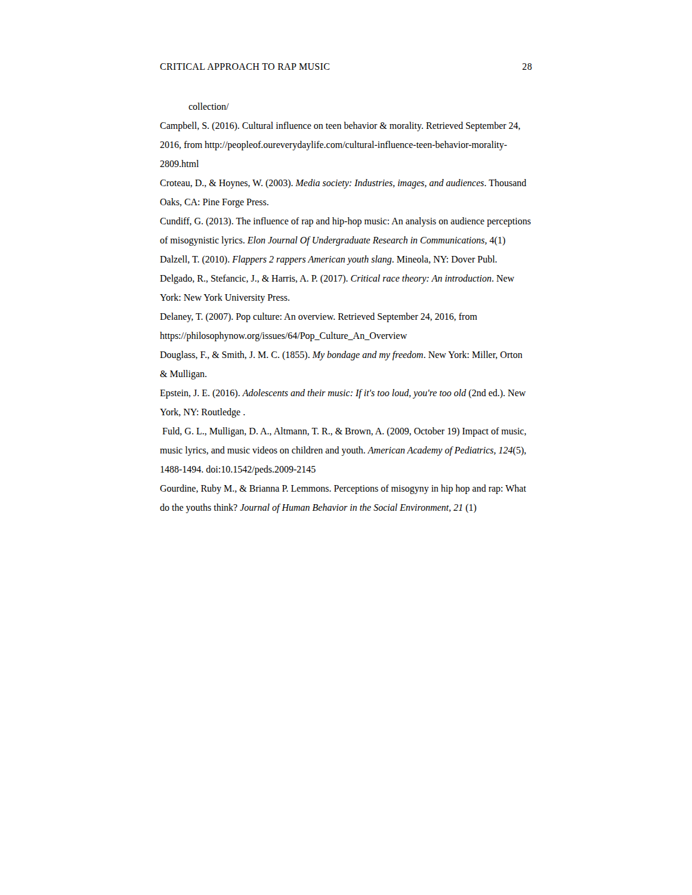Critical Approach to Rap Music 28
collection/
Campbell, S. (2016). Cultural influence on teen behavior & morality. Retrieved September 24, 2016, from http://peopleof.oureverydaylife.com/cultural-influence-teen-behavior-morality-2809.html
Croteau, D., & Hoynes, W. (2003). Media society: Industries, images, and audiences. Thousand Oaks, CA: Pine Forge Press.
Cundiff, G. (2013). The influence of rap and hip-hop music: An analysis on audience perceptions of misogynistic lyrics. Elon Journal Of Undergraduate Research in Communications, 4(1)
Dalzell, T. (2010). Flappers 2 rappers American youth slang. Mineola, NY: Dover Publ.
Delgado, R., Stefancic, J., & Harris, A. P. (2017). Critical race theory: An introduction. New York: New York University Press.
Delaney, T. (2007). Pop culture: An overview. Retrieved September 24, 2016, from https://philosophynow.org/issues/64/Pop_Culture_An_Overview
Douglass, F., & Smith, J. M. C. (1855). My bondage and my freedom. New York: Miller, Orton & Mulligan.
Epstein, J. E. (2016). Adolescents and their music: If it's too loud, you're too old (2nd ed.). New York, NY: Routledge .
Fuld, G. L., Mulligan, D. A., Altmann, T. R., & Brown, A. (2009, October 19) Impact of music, music lyrics, and music videos on children and youth. American Academy of Pediatrics, 124(5), 1488-1494. doi:10.1542/peds.2009-2145
Gourdine, Ruby M., & Brianna P. Lemmons. Perceptions of misogyny in hip hop and rap: What do the youths think? Journal of Human Behavior in the Social Environment, 21 (1)